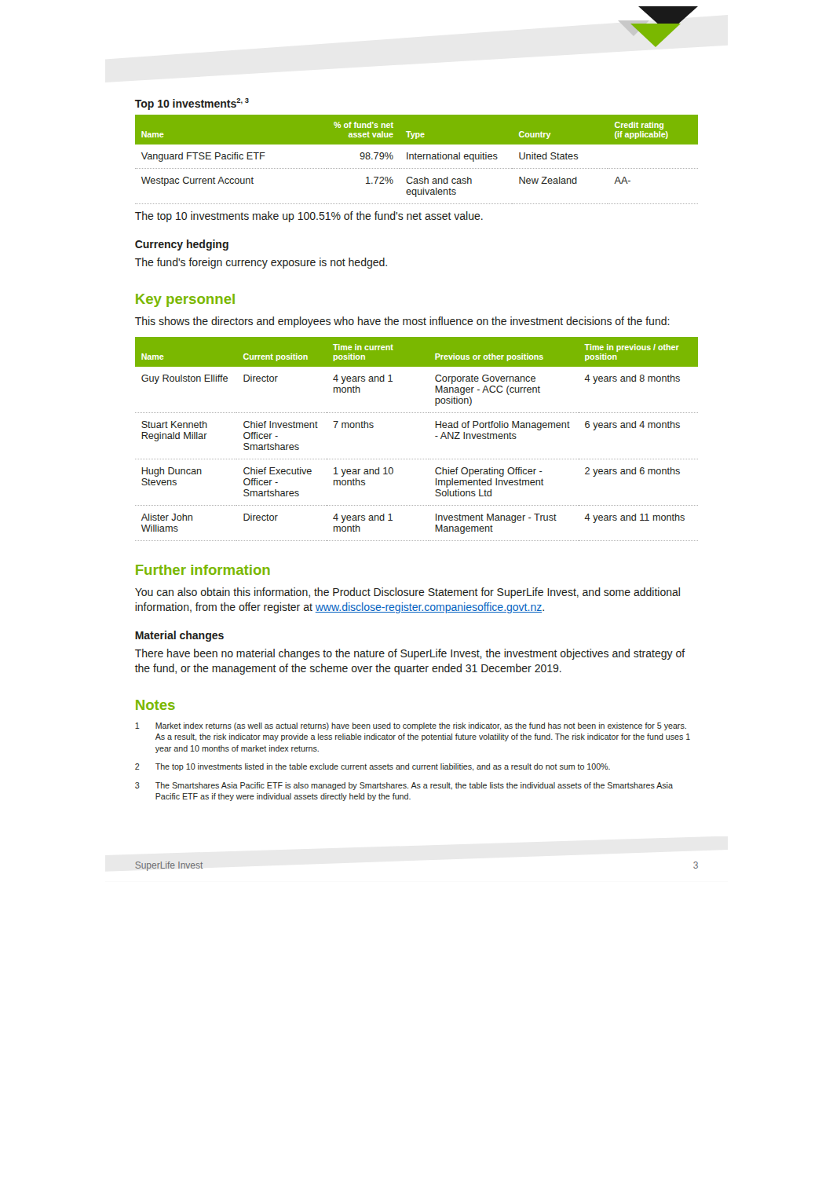Top 10 investments2, 3
| Name | % of fund's net asset value | Type | Country | Credit rating (if applicable) |
| --- | --- | --- | --- | --- |
| Vanguard FTSE Pacific ETF | 98.79% | International equities | United States | |
| Westpac Current Account | 1.72% | Cash and cash equivalents | New Zealand | AA- |
The top 10 investments make up 100.51% of the fund's net asset value.
Currency hedging
The fund's foreign currency exposure is not hedged.
Key personnel
This shows the directors and employees who have the most influence on the investment decisions of the fund:
| Name | Current position | Time in current position | Previous or other positions | Time in previous / other position |
| --- | --- | --- | --- | --- |
| Guy Roulston Elliffe | Director | 4 years and 1 month | Corporate Governance Manager - ACC (current position) | 4 years and 8 months |
| Stuart Kenneth Reginald Millar | Chief Investment Officer - Smartshares | 7 months | Head of Portfolio Management - ANZ Investments | 6 years and 4 months |
| Hugh Duncan Stevens | Chief Executive Officer - Smartshares | 1 year and 10 months | Chief Operating Officer - Implemented Investment Solutions Ltd | 2 years and 6 months |
| Alister John Williams | Director | 4 years and 1 month | Investment Manager - Trust Management | 4 years and 11 months |
Further information
You can also obtain this information, the Product Disclosure Statement for SuperLife Invest, and some additional information, from the offer register at www.disclose-register.companiesoffice.govt.nz.
Material changes
There have been no material changes to the nature of SuperLife Invest, the investment objectives and strategy of the fund, or the management of the scheme over the quarter ended 31 December 2019.
Notes
1 Market index returns (as well as actual returns) have been used to complete the risk indicator, as the fund has not been in existence for 5 years. As a result, the risk indicator may provide a less reliable indicator of the potential future volatility of the fund. The risk indicator for the fund uses 1 year and 10 months of market index returns.
2 The top 10 investments listed in the table exclude current assets and current liabilities, and as a result do not sum to 100%.
3 The Smartshares Asia Pacific ETF is also managed by Smartshares. As a result, the table lists the individual assets of the Smartshares Asia Pacific ETF as if they were individual assets directly held by the fund.
SuperLife Invest
3